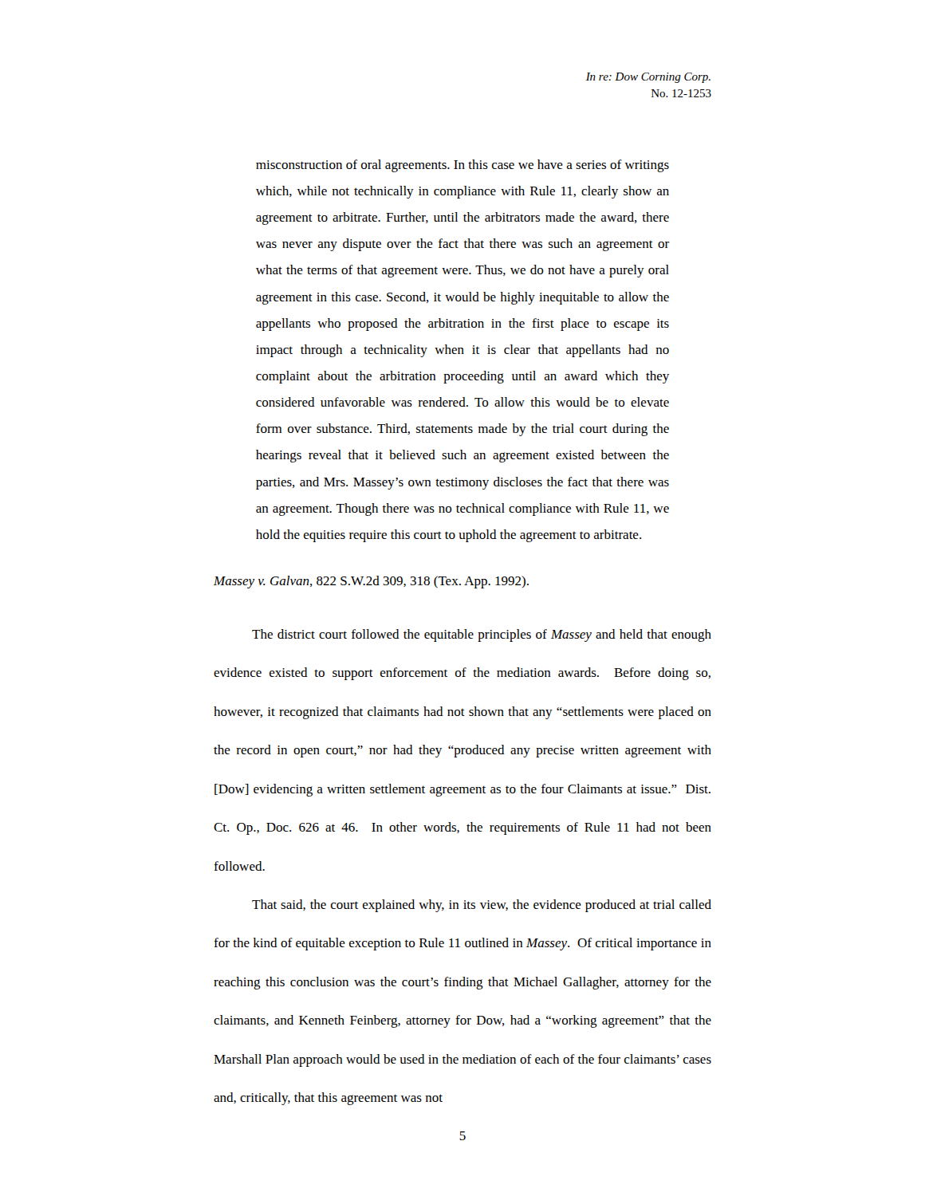In re: Dow Corning Corp.
No. 12-1253
misconstruction of oral agreements. In this case we have a series of writings which, while not technically in compliance with Rule 11, clearly show an agreement to arbitrate. Further, until the arbitrators made the award, there was never any dispute over the fact that there was such an agreement or what the terms of that agreement were. Thus, we do not have a purely oral agreement in this case. Second, it would be highly inequitable to allow the appellants who proposed the arbitration in the first place to escape its impact through a technicality when it is clear that appellants had no complaint about the arbitration proceeding until an award which they considered unfavorable was rendered. To allow this would be to elevate form over substance. Third, statements made by the trial court during the hearings reveal that it believed such an agreement existed between the parties, and Mrs. Massey’s own testimony discloses the fact that there was an agreement. Though there was no technical compliance with Rule 11, we hold the equities require this court to uphold the agreement to arbitrate.
Massey v. Galvan, 822 S.W.2d 309, 318 (Tex. App. 1992).
The district court followed the equitable principles of Massey and held that enough evidence existed to support enforcement of the mediation awards. Before doing so, however, it recognized that claimants had not shown that any “settlements were placed on the record in open court,” nor had they “produced any precise written agreement with [Dow] evidencing a written settlement agreement as to the four Claimants at issue.” Dist. Ct. Op., Doc. 626 at 46. In other words, the requirements of Rule 11 had not been followed.
That said, the court explained why, in its view, the evidence produced at trial called for the kind of equitable exception to Rule 11 outlined in Massey. Of critical importance in reaching this conclusion was the court’s finding that Michael Gallagher, attorney for the claimants, and Kenneth Feinberg, attorney for Dow, had a “working agreement” that the Marshall Plan approach would be used in the mediation of each of the four claimants’ cases and, critically, that this agreement was not
5